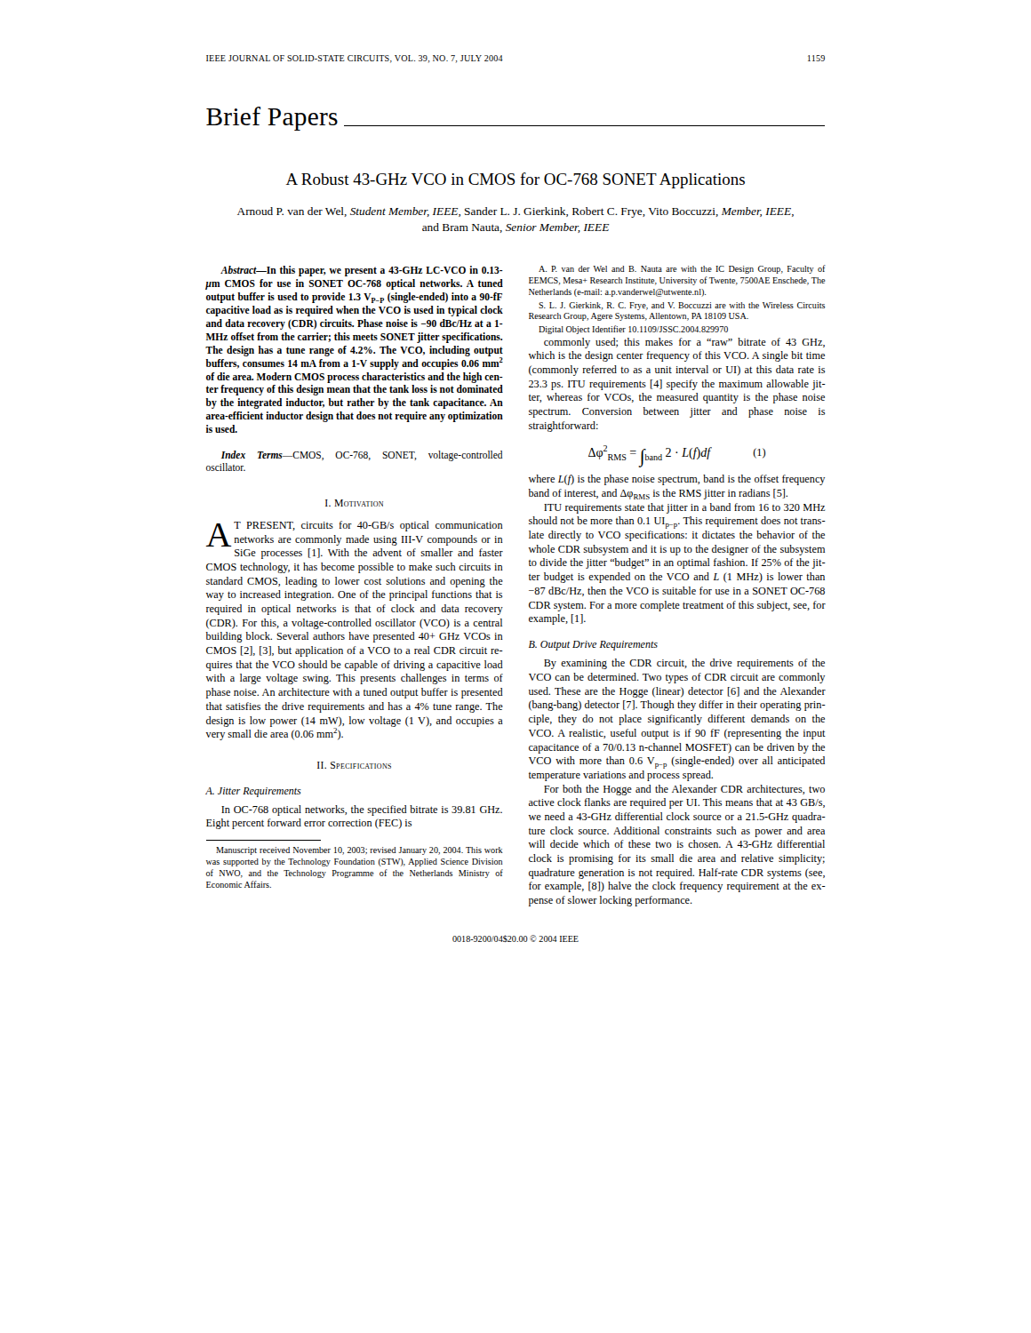IEEE JOURNAL OF SOLID-STATE CIRCUITS, VOL. 39, NO. 7, JULY 2004
1159
Brief Papers
A Robust 43-GHz VCO in CMOS for OC-768 SONET Applications
Arnoud P. van der Wel, Student Member, IEEE, Sander L. J. Gierkink, Robert C. Frye, Vito Boccuzzi, Member, IEEE,
and Bram Nauta, Senior Member, IEEE
Abstract—In this paper, we present a 43-GHz LC-VCO in 0.13-μm CMOS for use in SONET OC-768 optical networks. A tuned output buffer is used to provide 1.3 VP−P (single-ended) into a 90-fF capacitive load as is required when the VCO is used in typical clock and data recovery (CDR) circuits. Phase noise is −90 dBc/Hz at a 1-MHz offset from the carrier; this meets SONET jitter specifications. The design has a tune range of 4.2%. The VCO, including output buffers, consumes 14 mA from a 1-V supply and occupies 0.06 mm2 of die area. Modern CMOS process characteristics and the high center frequency of this design mean that the tank loss is not dominated by the integrated inductor, but rather by the tank capacitance. An area-efficient inductor design that does not require any optimization is used.
Index Terms—CMOS, OC-768, SONET, voltage-controlled oscillator.
I. Motivation
AT PRESENT, circuits for 40-GB/s optical communication networks are commonly made using III-V compounds or in SiGe processes [1]. With the advent of smaller and faster CMOS technology, it has become possible to make such circuits in standard CMOS, leading to lower cost solutions and opening the way to increased integration. One of the principal functions that is required in optical networks is that of clock and data recovery (CDR). For this, a voltage-controlled oscillator (VCO) is a central building block. Several authors have presented 40+ GHz VCOs in CMOS [2], [3], but application of a VCO to a real CDR circuit requires that the VCO should be capable of driving a capacitive load with a large voltage swing. This presents challenges in terms of phase noise. An architecture with a tuned output buffer is presented that satisfies the drive requirements and has a 4% tune range. The design is low power (14 mW), low voltage (1 V), and occupies a very small die area (0.06 mm2).
II. Specifications
A. Jitter Requirements
In OC-768 optical networks, the specified bitrate is 39.81 GHz. Eight percent forward error correction (FEC) is
Manuscript received November 10, 2003; revised January 20, 2004. This work was supported by the Technology Foundation (STW), Applied Science Division of NWO, and the Technology Programme of the Netherlands Ministry of Economic Affairs.
A. P. van der Wel and B. Nauta are with the IC Design Group, Faculty of EEMCS, Mesa+ Research Institute, University of Twente, 7500AE Enschede, The Netherlands (e-mail: a.p.vanderwel@utwente.nl).
S. L. J. Gierkink, R. C. Frye, and V. Boccuzzi are with the Wireless Circuits Research Group, Agere Systems, Allentown, PA 18109 USA.
Digital Object Identifier 10.1109/JSSC.2004.829970
commonly used; this makes for a “raw” bitrate of 43 GHz, which is the design center frequency of this VCO. A single bit time (commonly referred to as a unit interval or UI) at this data rate is 23.3 ps. ITU requirements [4] specify the maximum allowable jitter, whereas for VCOs, the measured quantity is the phase noise spectrum. Conversion between jitter and phase noise is straightforward:
Δφ2RMS = ∫band 2 · L(f)df (1)
where L(f) is the phase noise spectrum, band is the offset frequency band of interest, and ΔφRMS is the RMS jitter in radians [5].
ITU requirements state that jitter in a band from 16 to 320 MHz should not be more than 0.1 UIp−p. This requirement does not translate directly to VCO specifications: it dictates the behavior of the whole CDR subsystem and it is up to the designer of the subsystem to divide the jitter “budget” in an optimal fashion. If 25% of the jitter budget is expended on the VCO and L (1 MHz) is lower than −87 dBc/Hz, then the VCO is suitable for use in a SONET OC-768 CDR system. For a more complete treatment of this subject, see, for example, [1].
B. Output Drive Requirements
By examining the CDR circuit, the drive requirements of the VCO can be determined. Two types of CDR circuit are commonly used. These are the Hogge (linear) detector [6] and the Alexander (bang-bang) detector [7]. Though they differ in their operating principle, they do not place significantly different demands on the VCO. A realistic, useful output is if 90 fF (representing the input capacitance of a 70/0.13 n-channel MOSFET) can be driven by the VCO with more than 0.6 Vp−p (single-ended) over all anticipated temperature variations and process spread.
For both the Hogge and the Alexander CDR architectures, two active clock flanks are required per UI. This means that at 43 GB/s, we need a 43-GHz differential clock source or a 21.5-GHz quadrature clock source. Additional constraints such as power and area will decide which of these two is chosen. A 43-GHz differential clock is promising for its small die area and relative simplicity; quadrature generation is not required. Half-rate CDR systems (see, for example, [8]) halve the clock frequency requirement at the expense of slower locking performance.
0018-9200/04$20.00 © 2004 IEEE